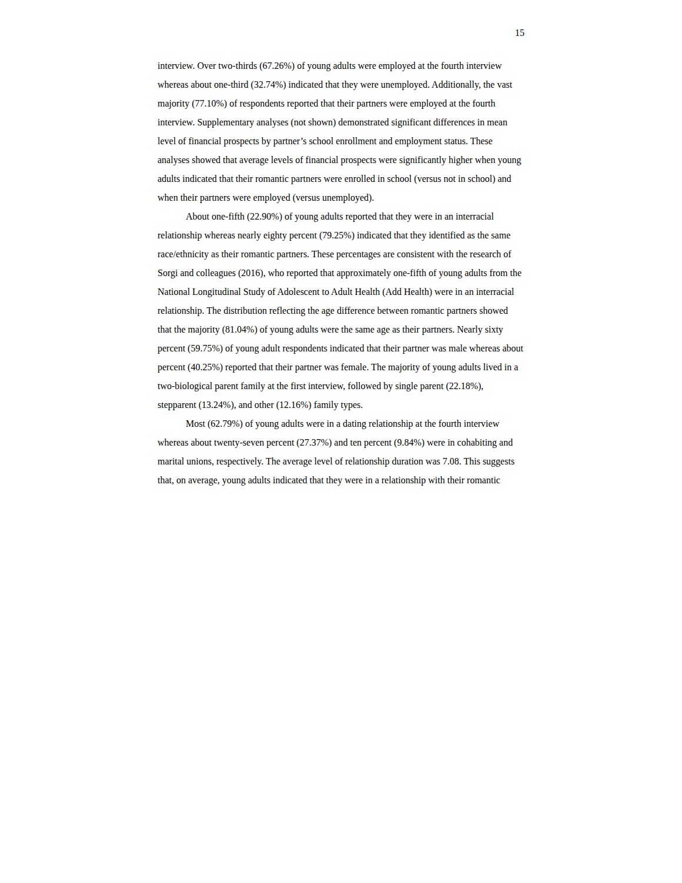15
interview. Over two-thirds (67.26%) of young adults were employed at the fourth interview whereas about one-third (32.74%) indicated that they were unemployed. Additionally, the vast majority (77.10%) of respondents reported that their partners were employed at the fourth interview. Supplementary analyses (not shown) demonstrated significant differences in mean level of financial prospects by partner’s school enrollment and employment status. These analyses showed that average levels of financial prospects were significantly higher when young adults indicated that their romantic partners were enrolled in school (versus not in school) and when their partners were employed (versus unemployed).
About one-fifth (22.90%) of young adults reported that they were in an interracial relationship whereas nearly eighty percent (79.25%) indicated that they identified as the same race/ethnicity as their romantic partners. These percentages are consistent with the research of Sorgi and colleagues (2016), who reported that approximately one-fifth of young adults from the National Longitudinal Study of Adolescent to Adult Health (Add Health) were in an interracial relationship. The distribution reflecting the age difference between romantic partners showed that the majority (81.04%) of young adults were the same age as their partners. Nearly sixty percent (59.75%) of young adult respondents indicated that their partner was male whereas about percent (40.25%) reported that their partner was female. The majority of young adults lived in a two-biological parent family at the first interview, followed by single parent (22.18%), stepparent (13.24%), and other (12.16%) family types.
Most (62.79%) of young adults were in a dating relationship at the fourth interview whereas about twenty-seven percent (27.37%) and ten percent (9.84%) were in cohabiting and marital unions, respectively. The average level of relationship duration was 7.08. This suggests that, on average, young adults indicated that they were in a relationship with their romantic